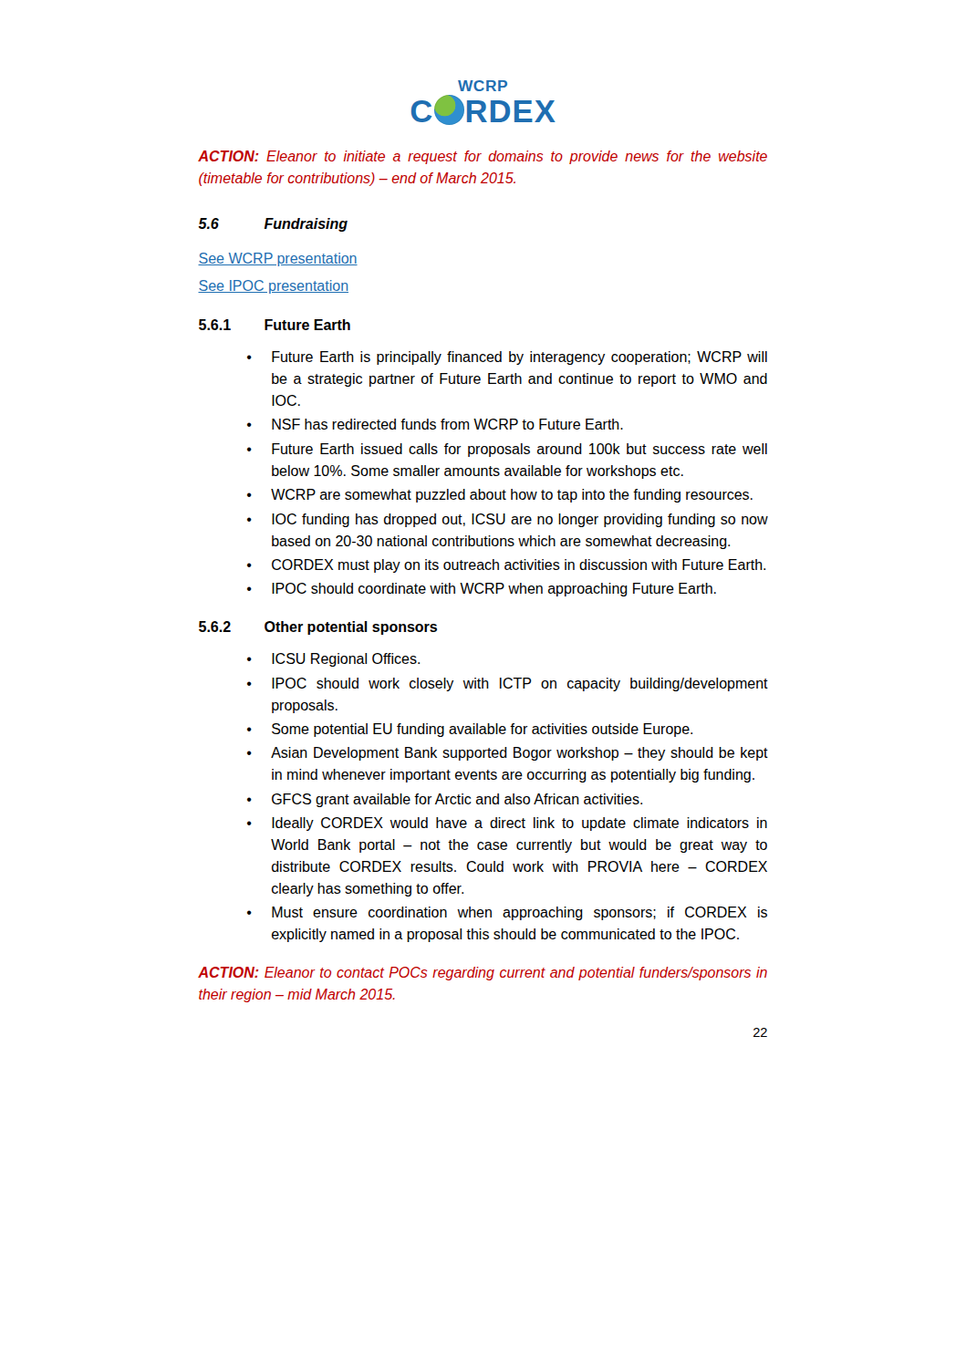WCRP
C RDEX
ACTION: Eleanor to initiate a request for domains to provide news for the website (timetable for contributions) – end of March 2015.
5.6 Fundraising
See WCRP presentation See IPOC presentation
5.6.1 Future Earth
Future Earth is principally financed by interagency cooperation; WCRP will be a strategic partner of Future Earth and continue to report to WMO and IOC.
NSF has redirected funds from WCRP to Future Earth.
Future Earth issued calls for proposals around 100k but success rate well below 10%. Some smaller amounts available for workshops etc.
WCRP are somewhat puzzled about how to tap into the funding resources.
IOC funding has dropped out, ICSU are no longer providing funding so now based on 20-30 national contributions which are somewhat decreasing.
CORDEX must play on its outreach activities in discussion with Future Earth.
IPOC should coordinate with WCRP when approaching Future Earth.
5.6.2 Other potential sponsors
ICSU Regional Offices.
IPOC should work closely with ICTP on capacity building/development proposals.
Some potential EU funding available for activities outside Europe.
Asian Development Bank supported Bogor workshop – they should be kept in mind whenever important events are occurring as potentially big funding.
GFCS grant available for Arctic and also African activities.
Ideally CORDEX would have a direct link to update climate indicators in World Bank portal – not the case currently but would be great way to distribute CORDEX results. Could work with PROVIA here – CORDEX clearly has something to offer.
Must ensure coordination when approaching sponsors; if CORDEX is explicitly named in a proposal this should be communicated to the IPOC.
ACTION: Eleanor to contact POCs regarding current and potential funders/sponsors in their region – mid March 2015.
22